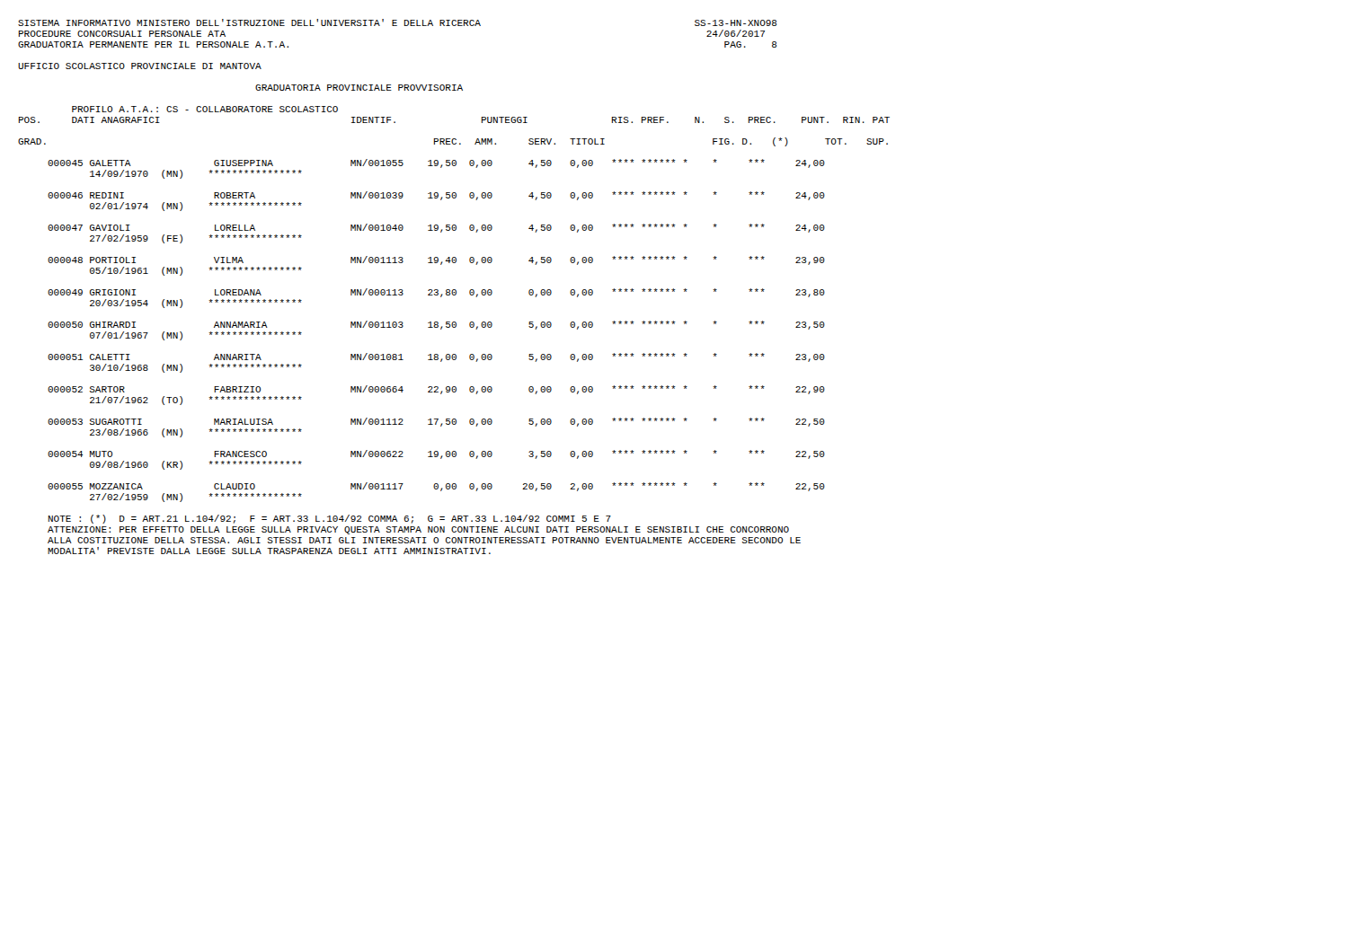SISTEMA INFORMATIVO MINISTERO DELL'ISTRUZIONE DELL'UNIVERSITA' E DELLA RICERCA                                    SS-13-HN-XNO98
PROCEDURE CONCORSUALI PERSONALE ATA                                                                                 24/06/2017
GRADUATORIA PERMANENTE PER IL PERSONALE A.T.A.                                                                         PAG.    8

UFFICIO SCOLASTICO PROVINCIALE DI MANTOVA

                                        GRADUATORIA PROVINCIALE PROVVISORIA

         PROFILO A.T.A.: CS - COLLABORATORE SCOLASTICO
POS.     DATI ANAGRAFICI                                IDENTIF.              PUNTEGGI              RIS. PREF.    N.   S.  PREC.    PUNT.  RIN. PAT

GRAD.                                                                 PREC.  AMM.     SERV.  TITOLI                  FIG. D.   (*)      TOT.   SUP.

     000045 GALETTA              GIUSEPPINA             MN/001055    19,50  0,00      4,50   0,00   **** ****** *    *     ***     24,00
            14/09/1970  (MN)    ****************

     000046 REDINI               ROBERTA                MN/001039    19,50  0,00      4,50   0,00   **** ****** *    *     ***     24,00
            02/01/1974  (MN)    ****************

     000047 GAVIOLI              LORELLA                MN/001040    19,50  0,00      4,50   0,00   **** ****** *    *     ***     24,00
            27/02/1959  (FE)    ****************

     000048 PORTIOLI             VILMA                  MN/001113    19,40  0,00      4,50   0,00   **** ****** *    *     ***     23,90
            05/10/1961  (MN)    ****************

     000049 GRIGIONI             LOREDANA               MN/000113    23,80  0,00      0,00   0,00   **** ****** *    *     ***     23,80
            20/03/1954  (MN)    ****************

     000050 GHIRARDI             ANNAMARIA              MN/001103    18,50  0,00      5,00   0,00   **** ****** *    *     ***     23,50
            07/01/1967  (MN)    ****************

     000051 CALETTI              ANNARITA               MN/001081    18,00  0,00      5,00   0,00   **** ****** *    *     ***     23,00
            30/10/1968  (MN)    ****************

     000052 SARTOR               FABRIZIO               MN/000664    22,90  0,00      0,00   0,00   **** ****** *    *     ***     22,90
            21/07/1962  (TO)    ****************

     000053 SUGAROTTI            MARIALUISA             MN/001112    17,50  0,00      5,00   0,00   **** ****** *    *     ***     22,50
            23/08/1966  (MN)    ****************

     000054 MUTO                 FRANCESCO              MN/000622    19,00  0,00      3,50   0,00   **** ****** *    *     ***     22,50
            09/08/1960  (KR)    ****************

     000055 MOZZANICA            CLAUDIO                MN/001117     0,00  0,00     20,50   2,00   **** ****** *    *     ***     22,50
            27/02/1959  (MN)    ****************

     NOTE : (*)  D = ART.21 L.104/92;  F = ART.33 L.104/92 COMMA 6;  G = ART.33 L.104/92 COMMI 5 E 7
     ATTENZIONE: PER EFFETTO DELLA LEGGE SULLA PRIVACY QUESTA STAMPA NON CONTIENE ALCUNI DATI PERSONALI E SENSIBILI CHE CONCORRONO
     ALLA COSTITUZIONE DELLA STESSA. AGLI STESSI DATI GLI INTERESSATI O CONTROINTERESSATI POTRANNO EVENTUALMENTE ACCEDERE SECONDO LE
     MODALITA' PREVISTE DALLA LEGGE SULLA TRASPARENZA DEGLI ATTI AMMINISTRATIVI.